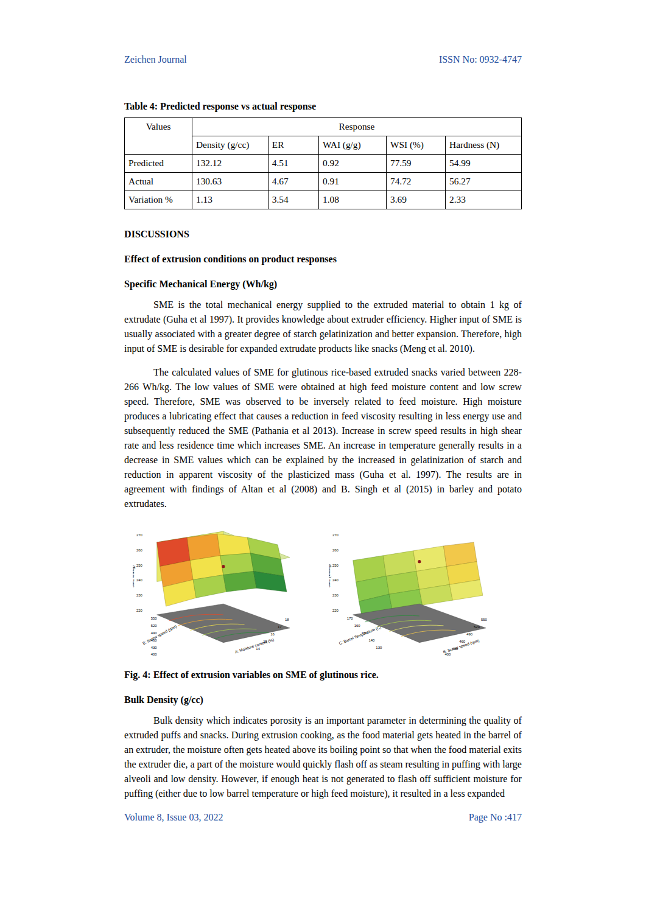Zeichen Journal ISSN No: 0932-4747
Table 4: Predicted response vs actual response
| Values | Response |
| --- | --- |
| Density (g/cc) | ER | WAI (g/g) | WSI (%) | Hardness (N) |
| Predicted | 132.12 | 4.51 | 0.92 | 77.59 | 54.99 |
| Actual | 130.63 | 4.67 | 0.91 | 74.72 | 56.27 |
| Variation % | 1.13 | 3.54 | 1.08 | 3.69 | 2.33 |
DISCUSSIONS
Effect of extrusion conditions on product responses
Specific Mechanical Energy (Wh/kg)
SME is the total mechanical energy supplied to the extruded material to obtain 1 kg of extrudate (Guha et al 1997). It provides knowledge about extruder efficiency. Higher input of SME is usually associated with a greater degree of starch gelatinization and better expansion. Therefore, high input of SME is desirable for expanded extrudate products like snacks (Meng et al. 2010).
The calculated values of SME for glutinous rice-based extruded snacks varied between 228-266 Wh/kg. The low values of SME were obtained at high feed moisture content and low screw speed. Therefore, SME was observed to be inversely related to feed moisture. High moisture produces a lubricating effect that causes a reduction in feed viscosity resulting in less energy use and subsequently reduced the SME (Pathania et al 2013). Increase in screw speed results in high shear rate and less residence time which increases SME. An increase in temperature generally results in a decrease in SME values which can be explained by the increased in gelatinization of starch and reduction in apparent viscosity of the plasticized mass (Guha et al. 1997). The results are in agreement with findings of Altan et al (2008) and B. Singh et al (2015) in barley and potato extrudates.
270 260 250 240 230 220 SME Wh/kg) 550 520 490 460 430 400 B: Screw speed (rpm) 18 17 16 15 14 A: Moisture content (%)
270 260 250 240 230 220 SME (Wh/kg) 170 160 150 140 130 C: Barrel Temperature (C) 550 520 490 460 430 400 B: Screw speed (rpm)
Fig. 4: Effect of extrusion variables on SME of glutinous rice.
Bulk Density (g/cc)
Bulk density which indicates porosity is an important parameter in determining the quality of extruded puffs and snacks. During extrusion cooking, as the food material gets heated in the barrel of an extruder, the moisture often gets heated above its boiling point so that when the food material exits the extruder die, a part of the moisture would quickly flash off as steam resulting in puffing with large alveoli and low density. However, if enough heat is not generated to flash off sufficient moisture for puffing (either due to low barrel temperature or high feed moisture), it resulted in a less expanded
Volume 8, Issue 03, 2022 Page No :417